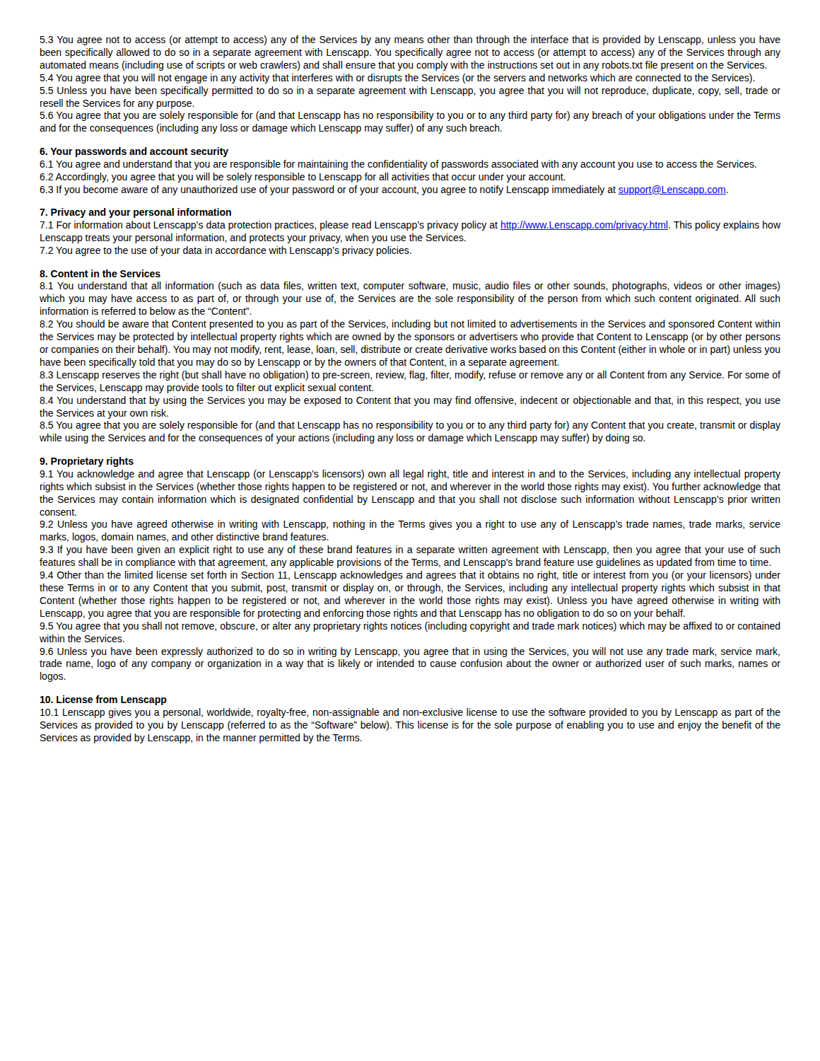5.3 You agree not to access (or attempt to access) any of the Services by any means other than through the interface that is provided by Lenscapp, unless you have been specifically allowed to do so in a separate agreement with Lenscapp. You specifically agree not to access (or attempt to access) any of the Services through any automated means (including use of scripts or web crawlers) and shall ensure that you comply with the instructions set out in any robots.txt file present on the Services.
5.4 You agree that you will not engage in any activity that interferes with or disrupts the Services (or the servers and networks which are connected to the Services).
5.5 Unless you have been specifically permitted to do so in a separate agreement with Lenscapp, you agree that you will not reproduce, duplicate, copy, sell, trade or resell the Services for any purpose.
5.6 You agree that you are solely responsible for (and that Lenscapp has no responsibility to you or to any third party for) any breach of your obligations under the Terms and for the consequences (including any loss or damage which Lenscapp may suffer) of any such breach.
6. Your passwords and account security
6.1 You agree and understand that you are responsible for maintaining the confidentiality of passwords associated with any account you use to access the Services.
6.2 Accordingly, you agree that you will be solely responsible to Lenscapp for all activities that occur under your account.
6.3 If you become aware of any unauthorized use of your password or of your account, you agree to notify Lenscapp immediately at support@Lenscapp.com.
7. Privacy and your personal information
7.1 For information about Lenscapp’s data protection practices, please read Lenscapp’s privacy policy at http://www.Lenscapp.com/privacy.html. This policy explains how Lenscapp treats your personal information, and protects your privacy, when you use the Services.
7.2 You agree to the use of your data in accordance with Lenscapp’s privacy policies.
8. Content in the Services
8.1 You understand that all information (such as data files, written text, computer software, music, audio files or other sounds, photographs, videos or other images) which you may have access to as part of, or through your use of, the Services are the sole responsibility of the person from which such content originated. All such information is referred to below as the “Content”.
8.2 You should be aware that Content presented to you as part of the Services, including but not limited to advertisements in the Services and sponsored Content within the Services may be protected by intellectual property rights which are owned by the sponsors or advertisers who provide that Content to Lenscapp (or by other persons or companies on their behalf). You may not modify, rent, lease, loan, sell, distribute or create derivative works based on this Content (either in whole or in part) unless you have been specifically told that you may do so by Lenscapp or by the owners of that Content, in a separate agreement.
8.3 Lenscapp reserves the right (but shall have no obligation) to pre-screen, review, flag, filter, modify, refuse or remove any or all Content from any Service. For some of the Services, Lenscapp may provide tools to filter out explicit sexual content.
8.4 You understand that by using the Services you may be exposed to Content that you may find offensive, indecent or objectionable and that, in this respect, you use the Services at your own risk.
8.5 You agree that you are solely responsible for (and that Lenscapp has no responsibility to you or to any third party for) any Content that you create, transmit or display while using the Services and for the consequences of your actions (including any loss or damage which Lenscapp may suffer) by doing so.
9. Proprietary rights
9.1 You acknowledge and agree that Lenscapp (or Lenscapp’s licensors) own all legal right, title and interest in and to the Services, including any intellectual property rights which subsist in the Services (whether those rights happen to be registered or not, and wherever in the world those rights may exist). You further acknowledge that the Services may contain information which is designated confidential by Lenscapp and that you shall not disclose such information without Lenscapp’s prior written consent.
9.2 Unless you have agreed otherwise in writing with Lenscapp, nothing in the Terms gives you a right to use any of Lenscapp’s trade names, trade marks, service marks, logos, domain names, and other distinctive brand features.
9.3 If you have been given an explicit right to use any of these brand features in a separate written agreement with Lenscapp, then you agree that your use of such features shall be in compliance with that agreement, any applicable provisions of the Terms, and Lenscapp's brand feature use guidelines as updated from time to time.
9.4 Other than the limited license set forth in Section 11, Lenscapp acknowledges and agrees that it obtains no right, title or interest from you (or your licensors) under these Terms in or to any Content that you submit, post, transmit or display on, or through, the Services, including any intellectual property rights which subsist in that Content (whether those rights happen to be registered or not, and wherever in the world those rights may exist). Unless you have agreed otherwise in writing with Lenscapp, you agree that you are responsible for protecting and enforcing those rights and that Lenscapp has no obligation to do so on your behalf.
9.5 You agree that you shall not remove, obscure, or alter any proprietary rights notices (including copyright and trade mark notices) which may be affixed to or contained within the Services.
9.6 Unless you have been expressly authorized to do so in writing by Lenscapp, you agree that in using the Services, you will not use any trade mark, service mark, trade name, logo of any company or organization in a way that is likely or intended to cause confusion about the owner or authorized user of such marks, names or logos.
10. License from Lenscapp
10.1 Lenscapp gives you a personal, worldwide, royalty-free, non-assignable and non-exclusive license to use the software provided to you by Lenscapp as part of the Services as provided to you by Lenscapp (referred to as the “Software” below). This license is for the sole purpose of enabling you to use and enjoy the benefit of the Services as provided by Lenscapp, in the manner permitted by the Terms.